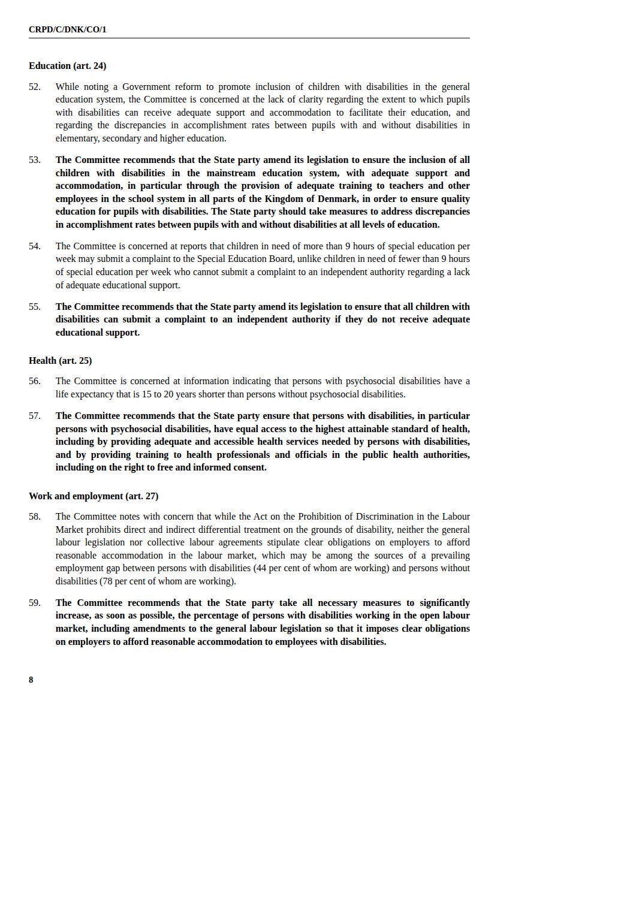CRPD/C/DNK/CO/1
Education (art. 24)
52.
While noting a Government reform to promote inclusion of children with disabilities in the general education system, the Committee is concerned at the lack of clarity regarding the extent to which pupils with disabilities can receive adequate support and accommodation to facilitate their education, and regarding the discrepancies in accomplishment rates between pupils with and without disabilities in elementary, secondary and higher education.
53.
The Committee recommends that the State party amend its legislation to ensure the inclusion of all children with disabilities in the mainstream education system, with adequate support and accommodation, in particular through the provision of adequate training to teachers and other employees in the school system in all parts of the Kingdom of Denmark, in order to ensure quality education for pupils with disabilities. The State party should take measures to address discrepancies in accomplishment rates between pupils with and without disabilities at all levels of education.
54.
The Committee is concerned at reports that children in need of more than 9 hours of special education per week may submit a complaint to the Special Education Board, unlike children in need of fewer than 9 hours of special education per week who cannot submit a complaint to an independent authority regarding a lack of adequate educational support.
55.
The Committee recommends that the State party amend its legislation to ensure that all children with disabilities can submit a complaint to an independent authority if they do not receive adequate educational support.
Health (art. 25)
56.
The Committee is concerned at information indicating that persons with psychosocial disabilities have a life expectancy that is 15 to 20 years shorter than persons without psychosocial disabilities.
57.
The Committee recommends that the State party ensure that persons with disabilities, in particular persons with psychosocial disabilities, have equal access to the highest attainable standard of health, including by providing adequate and accessible health services needed by persons with disabilities, and by providing training to health professionals and officials in the public health authorities, including on the right to free and informed consent.
Work and employment (art. 27)
58.
The Committee notes with concern that while the Act on the Prohibition of Discrimination in the Labour Market prohibits direct and indirect differential treatment on the grounds of disability, neither the general labour legislation nor collective labour agreements stipulate clear obligations on employers to afford reasonable accommodation in the labour market, which may be among the sources of a prevailing employment gap between persons with disabilities (44 per cent of whom are working) and persons without disabilities (78 per cent of whom are working).
59.
The Committee recommends that the State party take all necessary measures to significantly increase, as soon as possible, the percentage of persons with disabilities working in the open labour market, including amendments to the general labour legislation so that it imposes clear obligations on employers to afford reasonable accommodation to employees with disabilities.
8